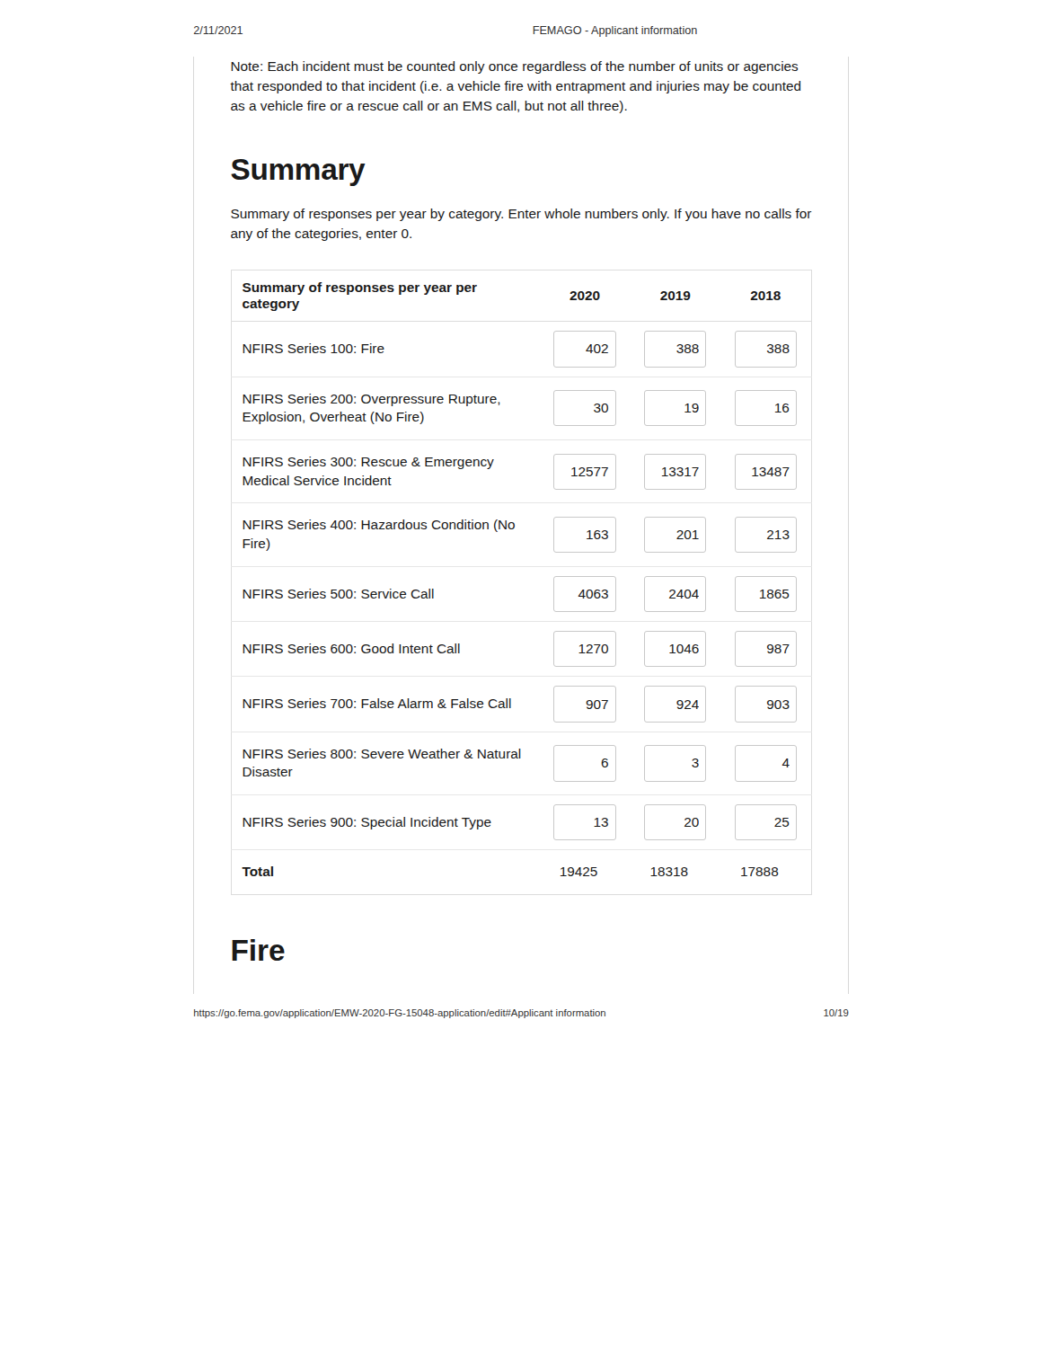2/11/2021 FEMAGO - Applicant information
Note: Each incident must be counted only once regardless of the number of units or agencies that responded to that incident (i.e. a vehicle fire with entrapment and injuries may be counted as a vehicle fire or a rescue call or an EMS call, but not all three).
Summary
Summary of responses per year by category. Enter whole numbers only. If you have no calls for any of the categories, enter 0.
| Summary of responses per year per category | 2020 | 2019 | 2018 |
| --- | --- | --- | --- |
| NFIRS Series 100: Fire | | | |
| NFIRS Series 200: Overpressure Rupture, Explosion, Overheat (No Fire) | | | |
| NFIRS Series 300: Rescue & Emergency Medical Service Incident | | | |
| NFIRS Series 400: Hazardous Condition (No Fire) | | | |
| NFIRS Series 500: Service Call | | | |
| NFIRS Series 600: Good Intent Call | | | |
| NFIRS Series 700: False Alarm & False Call | | | |
| NFIRS Series 800: Severe Weather & Natural Disaster | | | |
| NFIRS Series 900: Special Incident Type | | | |
| Total | 19425 | 18318 | 17888 |
Fire
https://go.fema.gov/application/EMW-2020-FG-15048-application/edit#Applicant information 10/19